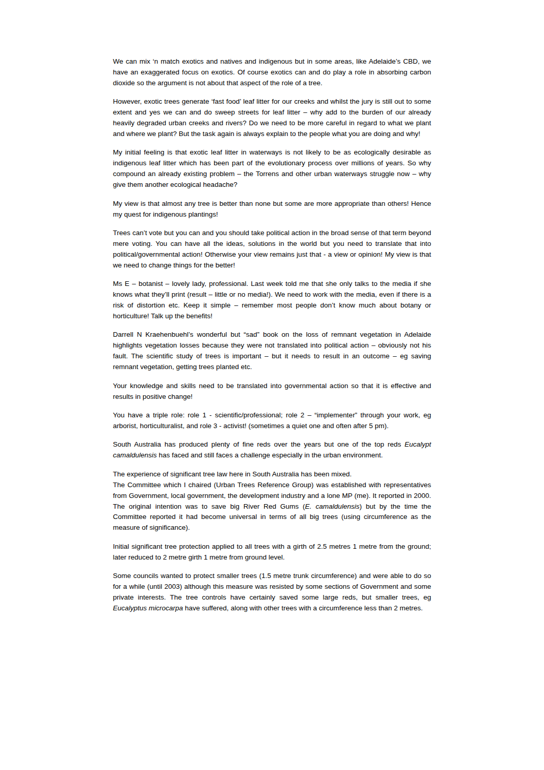We can mix ‘n match exotics and natives and indigenous but in some areas, like Adelaide’s CBD, we have an exaggerated focus on exotics. Of course exotics can and do play a role in absorbing carbon dioxide so the argument is not about that aspect of the role of a tree.
However, exotic trees generate ‘fast food’ leaf litter for our creeks and whilst the jury is still out to some extent and yes we can and do sweep streets for leaf litter – why add to the burden of our already heavily degraded urban creeks and rivers? Do we need to be more careful in regard to what we plant and where we plant? But the task again is always explain to the people what you are doing and why!
My initial feeling is that exotic leaf litter in waterways is not likely to be as ecologically desirable as indigenous leaf litter which has been part of the evolutionary process over millions of years. So why compound an already existing problem – the Torrens and other urban waterways struggle now – why give them another ecological headache?
My view is that almost any tree is better than none but some are more appropriate than others! Hence my quest for indigenous plantings!
Trees can’t vote but you can and you should take political action in the broad sense of that term beyond mere voting. You can have all the ideas, solutions in the world but you need to translate that into political/governmental action! Otherwise your view remains just that - a view or opinion! My view is that we need to change things for the better!
Ms E – botanist – lovely lady, professional. Last week told me that she only talks to the media if she knows what they’ll print (result – little or no media!). We need to work with the media, even if there is a risk of distortion etc. Keep it simple – remember most people don’t know much about botany or horticulture! Talk up the benefits!
Darrell N Kraehenbuehl’s wonderful but “sad” book on the loss of remnant vegetation in Adelaide highlights vegetation losses because they were not translated into political action – obviously not his fault. The scientific study of trees is important – but it needs to result in an outcome – eg saving remnant vegetation, getting trees planted etc.
Your knowledge and skills need to be translated into governmental action so that it is effective and results in positive change!
You have a triple role: role 1 - scientific/professional; role 2 – “implementer” through your work, eg arborist, horticulturalist, and role 3 - activist! (sometimes a quiet one and often after 5 pm).
South Australia has produced plenty of fine reds over the years but one of the top reds Eucalypt camaldulensis has faced and still faces a challenge especially in the urban environment.
The experience of significant tree law here in South Australia has been mixed.
The Committee which I chaired (Urban Trees Reference Group) was established with representatives from Government, local government, the development industry and a lone MP (me). It reported in 2000. The original intention was to save big River Red Gums (E. camaldulensis) but by the time the Committee reported it had become universal in terms of all big trees (using circumference as the measure of significance).
Initial significant tree protection applied to all trees with a girth of 2.5 metres 1 metre from the ground; later reduced to 2 metre girth 1 metre from ground level.
Some councils wanted to protect smaller trees (1.5 metre trunk circumference) and were able to do so for a while (until 2003) although this measure was resisted by some sections of Government and some private interests. The tree controls have certainly saved some large reds, but smaller trees, eg Eucalyptus microcarpa have suffered, along with other trees with a circumference less than 2 metres.